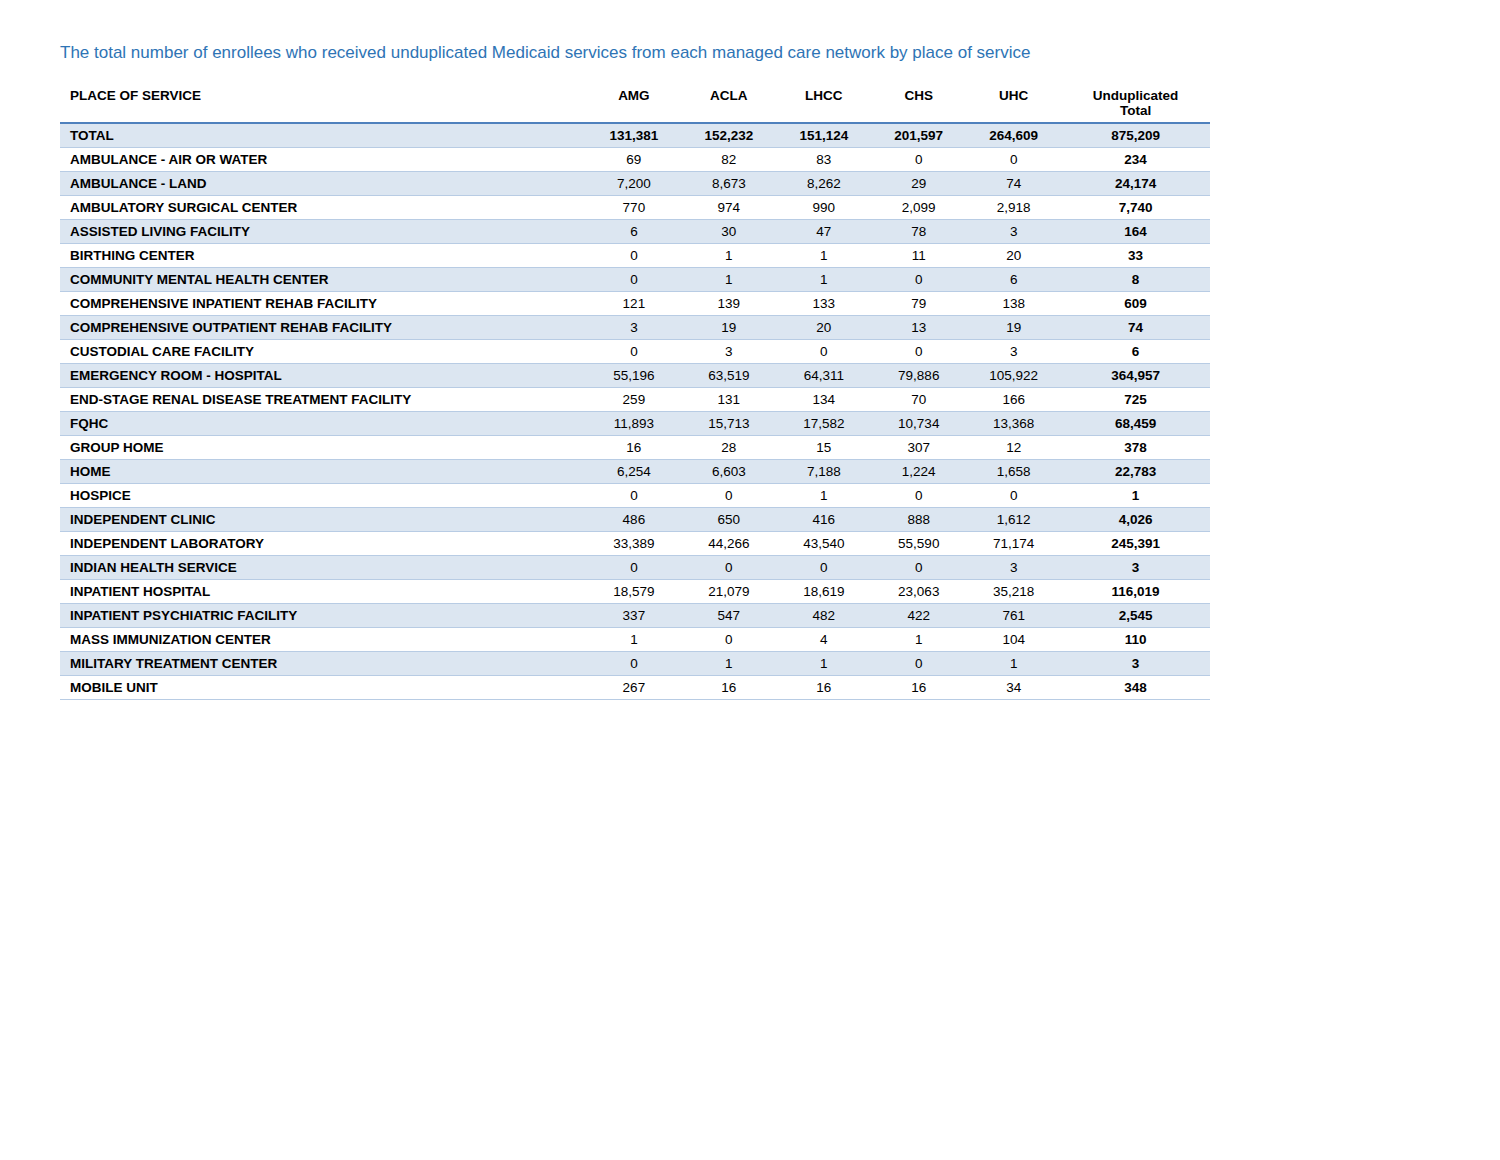The total number of enrollees who received unduplicated Medicaid services from each managed care network by place of service
| PLACE OF SERVICE | AMG | ACLA | LHCC | CHS | UHC | Unduplicated Total |
| --- | --- | --- | --- | --- | --- | --- |
| TOTAL | 131,381 | 152,232 | 151,124 | 201,597 | 264,609 | 875,209 |
| AMBULANCE - AIR OR WATER | 69 | 82 | 83 | 0 | 0 | 234 |
| AMBULANCE - LAND | 7,200 | 8,673 | 8,262 | 29 | 74 | 24,174 |
| AMBULATORY SURGICAL CENTER | 770 | 974 | 990 | 2,099 | 2,918 | 7,740 |
| ASSISTED LIVING FACILITY | 6 | 30 | 47 | 78 | 3 | 164 |
| BIRTHING CENTER | 0 | 1 | 1 | 11 | 20 | 33 |
| COMMUNITY MENTAL HEALTH CENTER | 0 | 1 | 1 | 0 | 6 | 8 |
| COMPREHENSIVE INPATIENT REHAB FACILITY | 121 | 139 | 133 | 79 | 138 | 609 |
| COMPREHENSIVE OUTPATIENT REHAB FACILITY | 3 | 19 | 20 | 13 | 19 | 74 |
| CUSTODIAL CARE FACILITY | 0 | 3 | 0 | 0 | 3 | 6 |
| EMERGENCY ROOM - HOSPITAL | 55,196 | 63,519 | 64,311 | 79,886 | 105,922 | 364,957 |
| END-STAGE RENAL DISEASE TREATMENT FACILITY | 259 | 131 | 134 | 70 | 166 | 725 |
| FQHC | 11,893 | 15,713 | 17,582 | 10,734 | 13,368 | 68,459 |
| GROUP HOME | 16 | 28 | 15 | 307 | 12 | 378 |
| HOME | 6,254 | 6,603 | 7,188 | 1,224 | 1,658 | 22,783 |
| HOSPICE | 0 | 0 | 1 | 0 | 0 | 1 |
| INDEPENDENT CLINIC | 486 | 650 | 416 | 888 | 1,612 | 4,026 |
| INDEPENDENT LABORATORY | 33,389 | 44,266 | 43,540 | 55,590 | 71,174 | 245,391 |
| INDIAN HEALTH SERVICE | 0 | 0 | 0 | 0 | 3 | 3 |
| INPATIENT HOSPITAL | 18,579 | 21,079 | 18,619 | 23,063 | 35,218 | 116,019 |
| INPATIENT PSYCHIATRIC FACILITY | 337 | 547 | 482 | 422 | 761 | 2,545 |
| MASS IMMUNIZATION CENTER | 1 | 0 | 4 | 1 | 104 | 110 |
| MILITARY TREATMENT CENTER | 0 | 1 | 1 | 0 | 1 | 3 |
| MOBILE UNIT | 267 | 16 | 16 | 16 | 34 | 348 |